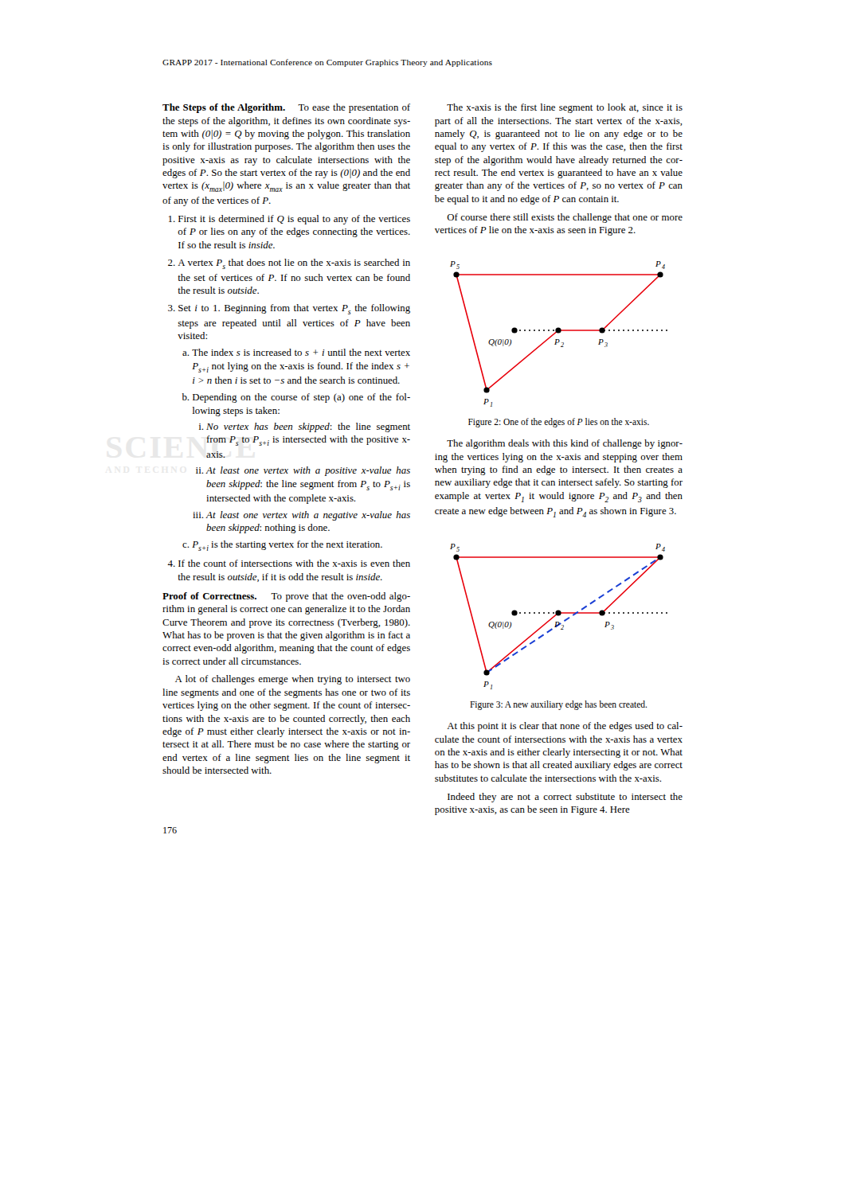SCIENCEAND TECHNO
GRAPP 2017 - International Conference on Computer Graphics Theory and Applications
The Steps of the Algorithm. To ease the presentation of the steps of the algorithm, it defines its own coordinate system with (0|0) = Q by moving the polygon. This translation is only for illustration purposes. The algorithm then uses the positive x-axis as ray to calculate intersections with the edges of P. So the start vertex of the ray is (0|0) and the end vertex is (xmax|0) where xmax is an x value greater than that of any of the vertices of P.
First it is determined if Q is equal to any of the vertices of P or lies on any of the edges connecting the vertices. If so the result is inside.
A vertex Ps that does not lie on the x-axis is searched in the set of vertices of P. If no such vertex can be found the result is outside.
Set i to 1. Beginning from that vertex Ps the following steps are repeated until all vertices of P have been visited:
The index s is increased to s + i until the next vertex Ps+i not lying on the x-axis is found. If the index s + i > n then i is set to −s and the search is continued.
Depending on the course of step (a) one of the following steps is taken:
No vertex has been skipped: the line segment from Ps to Ps+i is intersected with the positive x-axis.
At least one vertex with a positive x-value has been skipped: the line segment from Ps to Ps+i is intersected with the complete x-axis.
At least one vertex with a negative x-value has been skipped: nothing is done.
Ps+i is the starting vertex for the next iteration.
If the count of intersections with the x-axis is even then the result is outside, if it is odd the result is inside.
Proof of Correctness. To prove that the oven-odd algorithm in general is correct one can generalize it to the Jordan Curve Theorem and prove its correctness (Tverberg, 1980). What has to be proven is that the given algorithm is in fact a correct even-odd algorithm, meaning that the count of edges is correct under all circumstances.
A lot of challenges emerge when trying to intersect two line segments and one of the segments has one or two of its vertices lying on the other segment. If the count of intersections with the x-axis are to be counted correctly, then each edge of P must either clearly intersect the x-axis or not intersect it at all. There must be no case where the starting or end vertex of a line segment lies on the line segment it should be intersected with.
The x-axis is the first line segment to look at, since it is part of all the intersections. The start vertex of the x-axis, namely Q, is guaranteed not to lie on any edge or to be equal to any vertex of P. If this was the case, then the first step of the algorithm would have already returned the correct result. The end vertex is guaranteed to have an x value greater than any of the vertices of P, so no vertex of P can be equal to it and no edge of P can contain it.
Of course there still exists the challenge that one or more vertices of P lie on the x-axis as seen in Figure 2.
P 5 P 4 P 3 P 2 Q(0|0) P 1
Figure 2: One of the edges of P lies on the x-axis.
The algorithm deals with this kind of challenge by ignoring the vertices lying on the x-axis and stepping over them when trying to find an edge to intersect. It then creates a new auxiliary edge that it can intersect safely. So starting for example at vertex P1 it would ignore P2 and P3 and then create a new edge between P1 and P4 as shown in Figure 3.
P 5 P 4 P 3 P 2 Q(0|0) P 1
Figure 3: A new auxiliary edge has been created.
At this point it is clear that none of the edges used to calculate the count of intersections with the x-axis has a vertex on the x-axis and is either clearly intersecting it or not. What has to be shown is that all created auxiliary edges are correct substitutes to calculate the intersections with the x-axis.
Indeed they are not a correct substitute to intersect the positive x-axis, as can be seen in Figure 4. Here
176